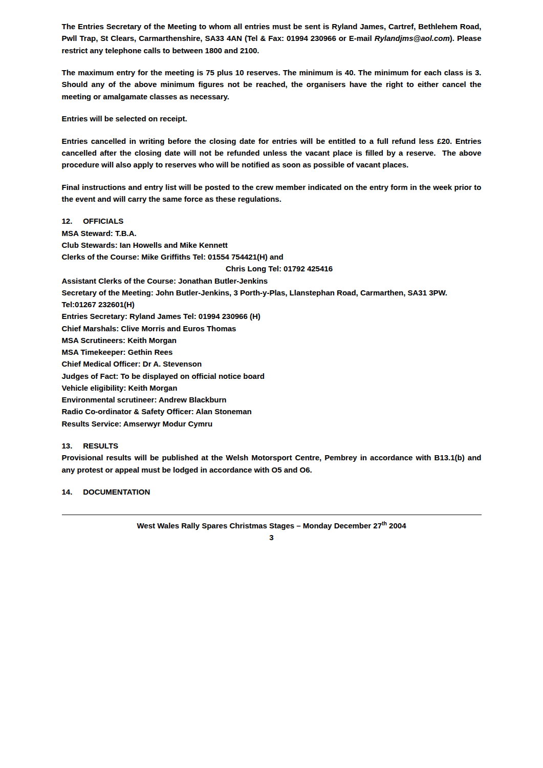The Entries Secretary of the Meeting to whom all entries must be sent is Ryland James, Cartref, Bethlehem Road, Pwll Trap, St Clears, Carmarthenshire, SA33 4AN (Tel & Fax: 01994 230966 or E-mail Rylandjms@aol.com). Please restrict any telephone calls to between 1800 and 2100.
The maximum entry for the meeting is 75 plus 10 reserves. The minimum is 40. The minimum for each class is 3. Should any of the above minimum figures not be reached, the organisers have the right to either cancel the meeting or amalgamate classes as necessary.
Entries will be selected on receipt.
Entries cancelled in writing before the closing date for entries will be entitled to a full refund less £20. Entries cancelled after the closing date will not be refunded unless the vacant place is filled by a reserve. The above procedure will also apply to reserves who will be notified as soon as possible of vacant places.
Final instructions and entry list will be posted to the crew member indicated on the entry form in the week prior to the event and will carry the same force as these regulations.
12. OFFICIALS
MSA Steward: T.B.A.
Club Stewards: Ian Howells and Mike Kennett
Clerks of the Course: Mike Griffiths Tel: 01554 754421(H) and
Chris Long Tel: 01792 425416
Assistant Clerks of the Course: Jonathan Butler-Jenkins
Secretary of the Meeting: John Butler-Jenkins, 3 Porth-y-Plas, Llanstephan Road, Carmarthen, SA31 3PW. Tel:01267 232601(H)
Entries Secretary: Ryland James Tel: 01994 230966 (H)
Chief Marshals: Clive Morris and Euros Thomas
MSA Scrutineers: Keith Morgan
MSA Timekeeper: Gethin Rees
Chief Medical Officer: Dr A. Stevenson
Judges of Fact: To be displayed on official notice board
Vehicle eligibility: Keith Morgan
Environmental scrutineer: Andrew Blackburn
Radio Co-ordinator & Safety Officer: Alan Stoneman
Results Service: Amserwyr Modur Cymru
13. RESULTS
Provisional results will be published at the Welsh Motorsport Centre, Pembrey in accordance with B13.1(b) and any protest or appeal must be lodged in accordance with O5 and O6.
14. DOCUMENTATION
West Wales Rally Spares Christmas Stages – Monday December 27th 2004
3